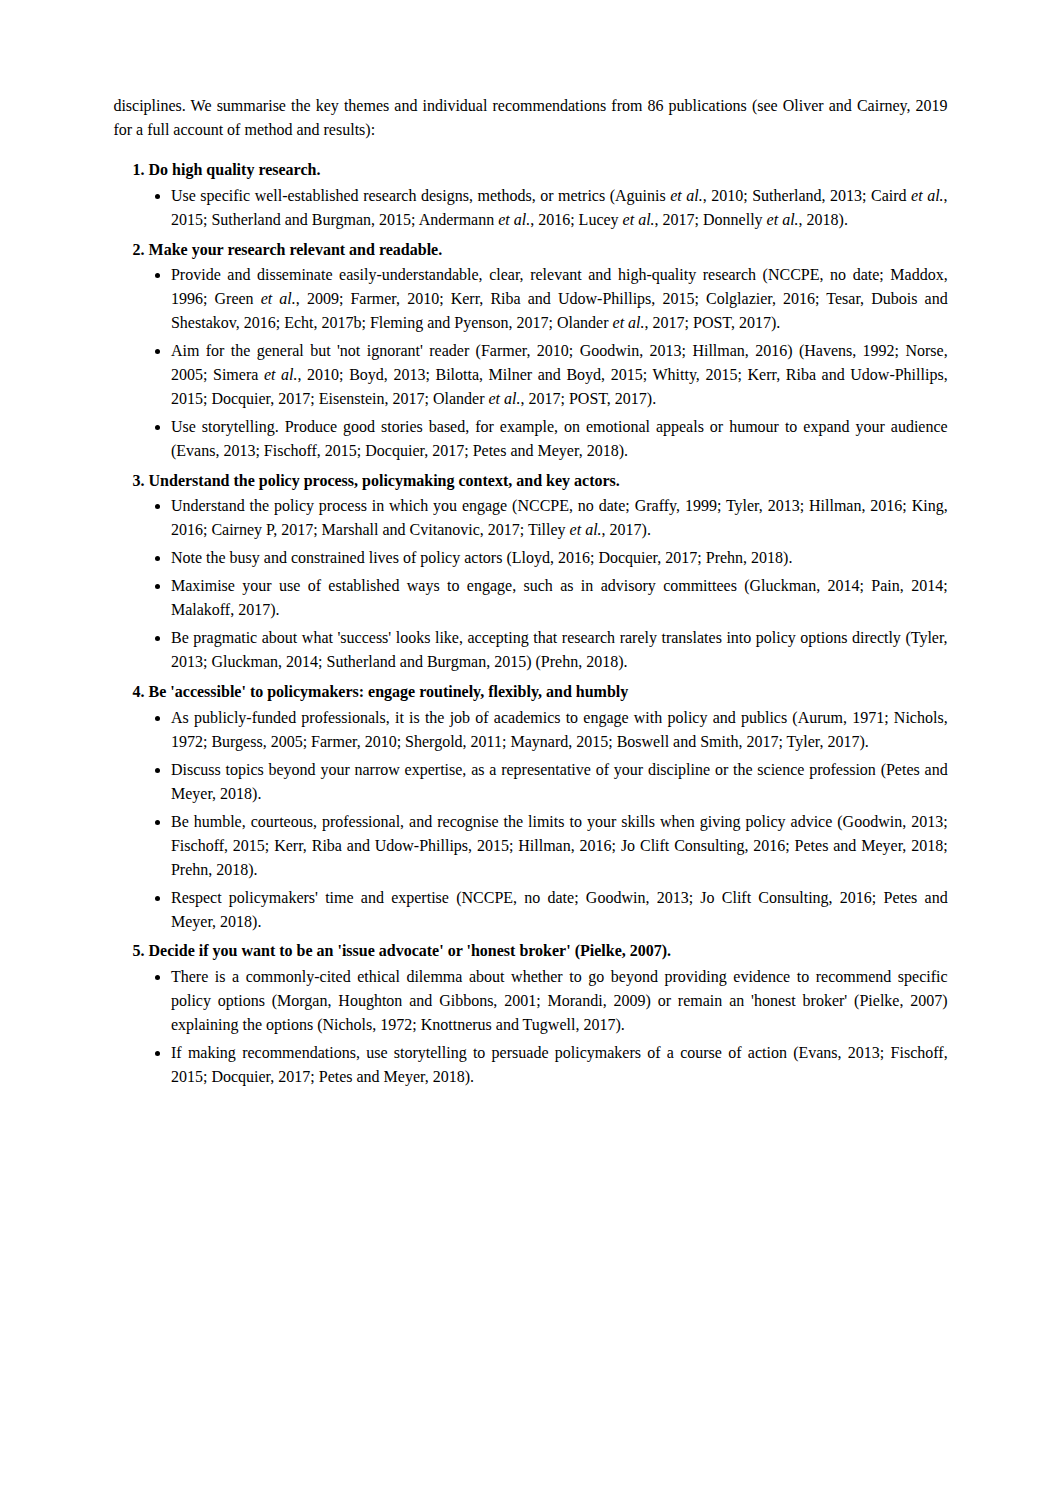disciplines. We summarise the key themes and individual recommendations from 86 publications (see Oliver and Cairney, 2019 for a full account of method and results):
Do high quality research.
Use specific well-established research designs, methods, or metrics (Aguinis et al., 2010; Sutherland, 2013; Caird et al., 2015; Sutherland and Burgman, 2015; Andermann et al., 2016; Lucey et al., 2017; Donnelly et al., 2018).
Make your research relevant and readable.
Provide and disseminate easily-understandable, clear, relevant and high-quality research (NCCPE, no date; Maddox, 1996; Green et al., 2009; Farmer, 2010; Kerr, Riba and Udow-Phillips, 2015; Colglazier, 2016; Tesar, Dubois and Shestakov, 2016; Echt, 2017b; Fleming and Pyenson, 2017; Olander et al., 2017; POST, 2017).
Aim for the general but 'not ignorant' reader (Farmer, 2010; Goodwin, 2013; Hillman, 2016) (Havens, 1992; Norse, 2005; Simera et al., 2010; Boyd, 2013; Bilotta, Milner and Boyd, 2015; Whitty, 2015; Kerr, Riba and Udow-Phillips, 2015; Docquier, 2017; Eisenstein, 2017; Olander et al., 2017; POST, 2017).
Use storytelling. Produce good stories based, for example, on emotional appeals or humour to expand your audience (Evans, 2013; Fischoff, 2015; Docquier, 2017; Petes and Meyer, 2018).
Understand the policy process, policymaking context, and key actors.
Understand the policy process in which you engage (NCCPE, no date; Graffy, 1999; Tyler, 2013; Hillman, 2016; King, 2016; Cairney P, 2017; Marshall and Cvitanovic, 2017; Tilley et al., 2017).
Note the busy and constrained lives of policy actors (Lloyd, 2016; Docquier, 2017; Prehn, 2018).
Maximise your use of established ways to engage, such as in advisory committees (Gluckman, 2014; Pain, 2014; Malakoff, 2017).
Be pragmatic about what 'success' looks like, accepting that research rarely translates into policy options directly (Tyler, 2013; Gluckman, 2014; Sutherland and Burgman, 2015) (Prehn, 2018).
Be 'accessible' to policymakers: engage routinely, flexibly, and humbly
As publicly-funded professionals, it is the job of academics to engage with policy and publics (Aurum, 1971; Nichols, 1972; Burgess, 2005; Farmer, 2010; Shergold, 2011; Maynard, 2015; Boswell and Smith, 2017; Tyler, 2017).
Discuss topics beyond your narrow expertise, as a representative of your discipline or the science profession (Petes and Meyer, 2018).
Be humble, courteous, professional, and recognise the limits to your skills when giving policy advice (Goodwin, 2013; Fischoff, 2015; Kerr, Riba and Udow-Phillips, 2015; Hillman, 2016; Jo Clift Consulting, 2016; Petes and Meyer, 2018; Prehn, 2018).
Respect policymakers' time and expertise (NCCPE, no date; Goodwin, 2013; Jo Clift Consulting, 2016; Petes and Meyer, 2018).
Decide if you want to be an 'issue advocate' or 'honest broker' (Pielke, 2007).
There is a commonly-cited ethical dilemma about whether to go beyond providing evidence to recommend specific policy options (Morgan, Houghton and Gibbons, 2001; Morandi, 2009) or remain an 'honest broker' (Pielke, 2007) explaining the options (Nichols, 1972; Knottnerus and Tugwell, 2017).
If making recommendations, use storytelling to persuade policymakers of a course of action (Evans, 2013; Fischoff, 2015; Docquier, 2017; Petes and Meyer, 2018).